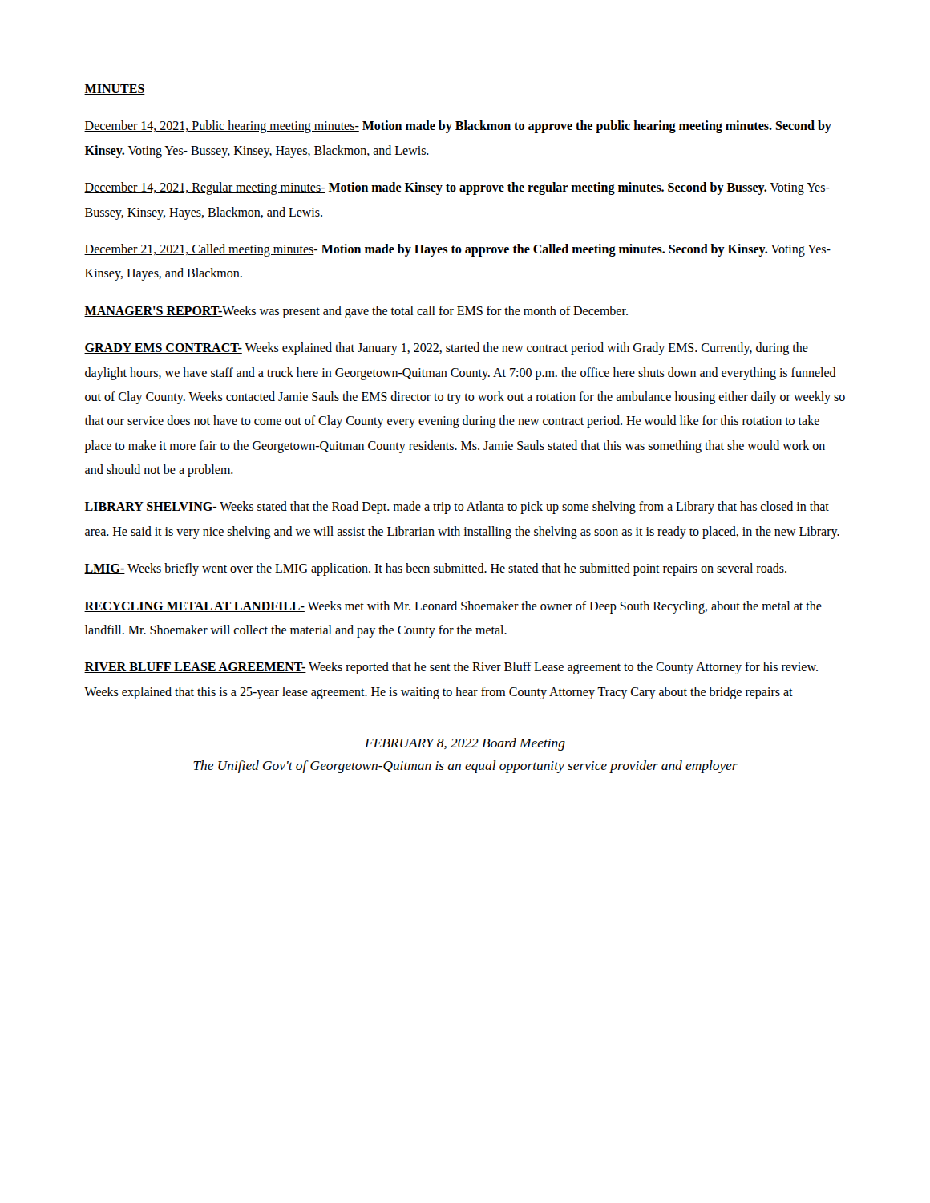MINUTES
December 14, 2021, Public hearing meeting minutes- Motion made by Blackmon to approve the public hearing meeting minutes. Second by Kinsey. Voting Yes- Bussey, Kinsey, Hayes, Blackmon, and Lewis.
December 14, 2021, Regular meeting minutes- Motion made Kinsey to approve the regular meeting minutes. Second by Bussey. Voting Yes-Bussey, Kinsey, Hayes, Blackmon, and Lewis.
December 21, 2021, Called meeting minutes- Motion made by Hayes to approve the Called meeting minutes. Second by Kinsey. Voting Yes-Kinsey, Hayes, and Blackmon.
MANAGER'S REPORT-Weeks was present and gave the total call for EMS for the month of December.
GRADY EMS CONTRACT- Weeks explained that January 1, 2022, started the new contract period with Grady EMS. Currently, during the daylight hours, we have staff and a truck here in Georgetown-Quitman County. At 7:00 p.m. the office here shuts down and everything is funneled out of Clay County. Weeks contacted Jamie Sauls the EMS director to try to work out a rotation for the ambulance housing either daily or weekly so that our service does not have to come out of Clay County every evening during the new contract period. He would like for this rotation to take place to make it more fair to the Georgetown-Quitman County residents. Ms. Jamie Sauls stated that this was something that she would work on and should not be a problem.
LIBRARY SHELVING- Weeks stated that the Road Dept. made a trip to Atlanta to pick up some shelving from a Library that has closed in that area. He said it is very nice shelving and we will assist the Librarian with installing the shelving as soon as it is ready to placed, in the new Library.
LMIG- Weeks briefly went over the LMIG application. It has been submitted. He stated that he submitted point repairs on several roads.
RECYCLING METAL AT LANDFILL- Weeks met with Mr. Leonard Shoemaker the owner of Deep South Recycling, about the metal at the landfill. Mr. Shoemaker will collect the material and pay the County for the metal.
RIVER BLUFF LEASE AGREEMENT- Weeks reported that he sent the River Bluff Lease agreement to the County Attorney for his review. Weeks explained that this is a 25-year lease agreement. He is waiting to hear from County Attorney Tracy Cary about the bridge repairs at
FEBRUARY 8, 2022 Board Meeting
The Unified Gov't of Georgetown-Quitman is an equal opportunity service provider and employer